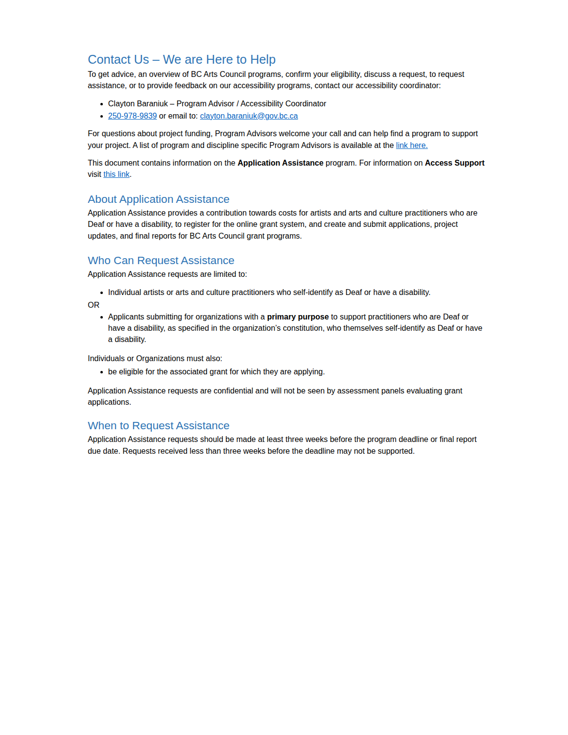Contact Us – We are Here to Help
To get advice, an overview of BC Arts Council programs, confirm your eligibility, discuss a request, to request assistance, or to provide feedback on our accessibility programs, contact our accessibility coordinator:
Clayton Baraniuk – Program Advisor / Accessibility Coordinator
250-978-9839 or email to: clayton.baraniuk@gov.bc.ca
For questions about project funding, Program Advisors welcome your call and can help find a program to support your project. A list of program and discipline specific Program Advisors is available at the link here.
This document contains information on the Application Assistance program. For information on Access Support visit this link.
About Application Assistance
Application Assistance provides a contribution towards costs for artists and arts and culture practitioners who are Deaf or have a disability, to register for the online grant system, and create and submit applications, project updates, and final reports for BC Arts Council grant programs.
Who Can Request Assistance
Application Assistance requests are limited to:
Individual artists or arts and culture practitioners who self-identify as Deaf or have a disability.
OR
Applicants submitting for organizations with a primary purpose to support practitioners who are Deaf or have a disability, as specified in the organization’s constitution, who themselves self-identify as Deaf or have a disability.
Individuals or Organizations must also:
be eligible for the associated grant for which they are applying.
Application Assistance requests are confidential and will not be seen by assessment panels evaluating grant applications.
When to Request Assistance
Application Assistance requests should be made at least three weeks before the program deadline or final report due date. Requests received less than three weeks before the deadline may not be supported.